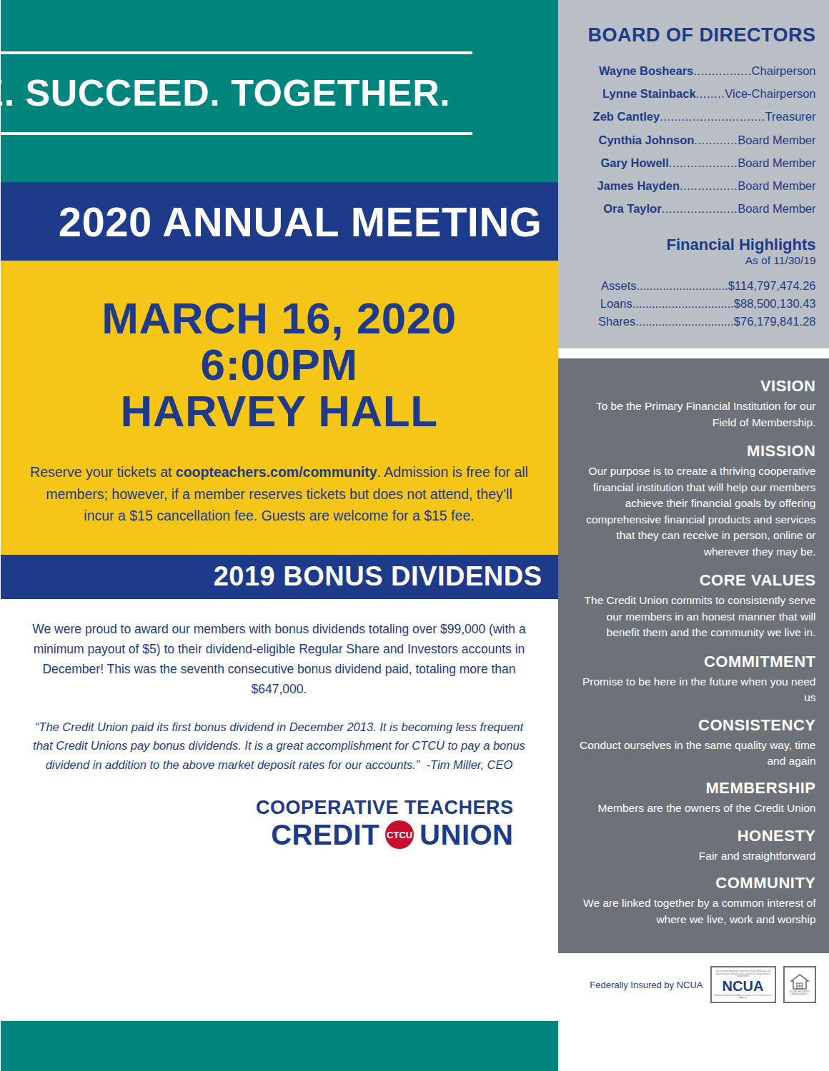E. SUCCEED. TOGETHER.
2020 ANNUAL MEETING
MARCH 16, 2020
6:00PM
HARVEY HALL
Reserve your tickets at coopteachers.com/community. Admission is free for all members; however, if a member reserves tickets but does not attend, they’ll incur a $15 cancellation fee. Guests are welcome for a $15 fee.
2019 BONUS DIVIDENDS
We were proud to award our members with bonus dividends totaling over $99,000 (with a minimum payout of $5) to their dividend-eligible Regular Share and Investors accounts in December! This was the seventh consecutive bonus dividend paid, totaling more than $647,000.
“The Credit Union paid its first bonus dividend in December 2013. It is becoming less frequent that Credit Unions pay bonus dividends. It is a great accomplishment for CTCU to pay a bonus dividend in addition to the above market deposit rates for our accounts.” -Tim Miller, CEO
COOPERATIVE TEACHERS
CREDIT CTCU UNION
BOARD OF DIRECTORS
Wayne Boshears................ Chairperson
Lynne Stainback........ Vice-Chairperson
Zeb Cantley............................. Treasurer
Cynthia Johnson............ Board Member
Gary Howell................... Board Member
James Hayden................ Board Member
Ora Taylor..................... Board Member
Financial Highlights
As of 11/30/19
Assets............................$114,797,474.26
Loans...............................$88,500,130.43
Shares..............................$76,179,841.28
VISION
To be the Primary Financial Institution for our Field of Membership.
MISSION
Our purpose is to create a thriving cooperative financial institution that will help our members achieve their financial goals by offering comprehensive financial products and services that they can receive in person, online or wherever they may be.
CORE VALUES
The Credit Union commits to consistently serve our members in an honest manner that will benefit them and the community we live in.
COMMITMENT
Promise to be here in the future when you need us
CONSISTENCY
Conduct ourselves in the same quality way, time and again
MEMBERSHIP
Members are the owners of the Credit Union
HONESTY
Fair and straightforward
COMMUNITY
We are linked together by a common interest of where we live, work and worship
Federally Insured by NCUA
Your savings federally insured to at least $250,000 and backed by the full faith and credit of the United States Government
NCUA
National Credit Union Administration, a U.S. Government Agency
EQUAL HOUSING
OPPORTUNITY